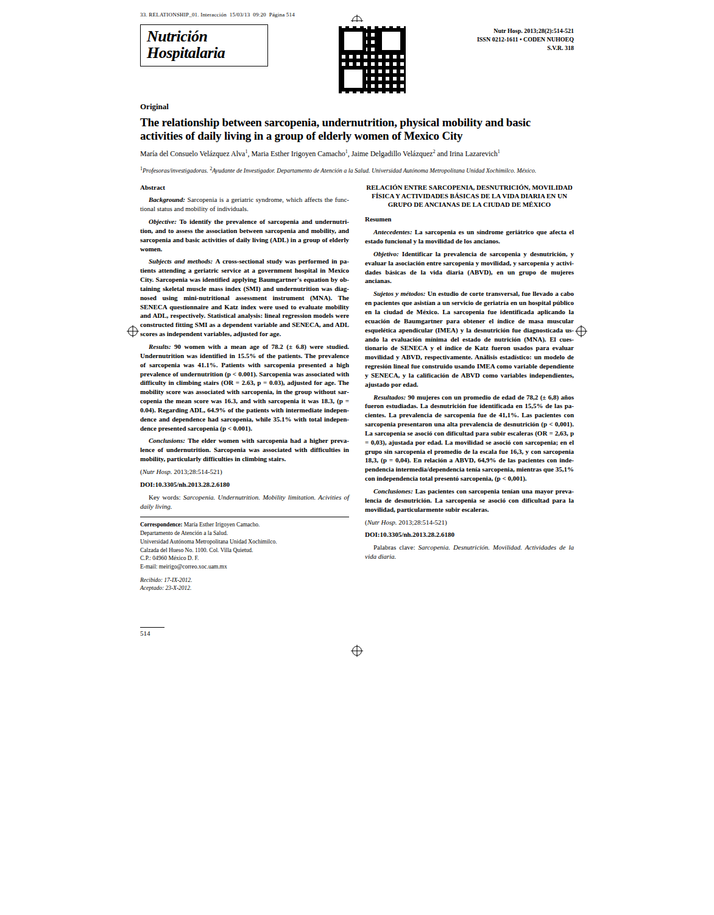33. RELATIONSHIP_01. Interacción 15/03/13 09:20 Página 514
Nutrición
Hospitalaria
Nutr Hosp. 2013;28(2):514-521
ISSN 0212-1611 • CODEN NUHOEQ
S.V.R. 318
Original
The relationship between sarcopenia, undernutrition, physical mobility and basic activities of daily living in a group of elderly women of Mexico City
María del Consuelo Velázquez Alva1, Maria Esther Irigoyen Camacho1, Jaime Delgadillo Velázquez2 and Irina Lazarevich1
1Profesoras/investigadoras. 2Ayudante de Investigador. Departamento de Atención a la Salud. Universidad Autónoma Metropolitana Unidad Xochimilco. México.
Abstract
Background: Sarcopenia is a geriatric syndrome, which affects the functional status and mobility of individuals.
Objective: To identify the prevalence of sarcopenia and undernutrition, and to assess the association between sarcopenia and mobility, and sarcopenia and basic activities of daily living (ADL) in a group of elderly women.
Subjects and methods: A cross-sectional study was performed in patients attending a geriatric service at a government hospital in Mexico City. Sarcopenia was identified applying Baumgartner's equation by obtaining skeletal muscle mass index (SMI) and undernutrition was diagnosed using mini-nutritional assessment instrument (MNA). The SENECA questionnaire and Katz index were used to evaluate mobility and ADL, respectively. Statistical analysis: lineal regression models were constructed fitting SMI as a dependent variable and SENECA, and ADL scores as independent variables, adjusted for age.
Results: 90 women with a mean age of 78.2 (± 6.8) were studied. Undernutrition was identified in 15.5% of the patients. The prevalence of sarcopenia was 41.1%. Patients with sarcopenia presented a high prevalence of undernutrition (p < 0.001). Sarcopenia was associated with difficulty in climbing stairs (OR = 2.63, p = 0.03), adjusted for age. The mobility score was associated with sarcopenia, in the group without sarcopenia the mean score was 16.3, and with sarcopenia it was 18.3, (p = 0.04). Regarding ADL, 64.9% of the patients with intermediate independence and dependence had sarcopenia, while 35.1% with total independence presented sarcopenia (p < 0.001).
Conclusions: The elder women with sarcopenia had a higher prevalence of undernutrition. Sarcopenia was associated with difficulties in mobility, particularly difficulties in climbing stairs.
(Nutr Hosp. 2013;28:514-521)
DOI:10.3305/nh.2013.28.2.6180
Key words: Sarcopenia. Undernutrition. Mobility limitation. Acivities of daily living.
Correspondence: María Esther Irigoyen Camacho.
Departamento de Atención a la Salud.
Universidad Autónoma Metropolitana Unidad Xochimilco.
Calzada del Hueso No. 1100. Col. Villa Quietud.
C.P.: 04960 México D. F.
E-mail: meirigo@correo.xoc.uam.mx
Recibido: 17-IX-2012.
Aceptado: 23-X-2012.
RELACIÓN ENTRE SARCOPENIA, DESNUTRICIÓN, MOVILIDAD FÍSICA Y ACTIVIDADES BÁSICAS DE LA VIDA DIARIA EN UN GRUPO DE ANCIANAS DE LA CIUDAD DE MÉXICO
Resumen
Antecedentes: La sarcopenia es un síndrome geriátrico que afecta el estado funcional y la movilidad de los ancianos.
Objetivo: Identificar la prevalencia de sarcopenia y desnutrición, y evaluar la asociación entre sarcopenia y movilidad, y sarcopenia y actividades básicas de la vida diaria (ABVD), en un grupo de mujeres ancianas.
Sujetos y métodos: Un estudio de corte transversal, fue llevado a cabo en pacientes que asistían a un servicio de geriatría en un hospital público en la ciudad de México. La sarcopenia fue identificada aplicando la ecuación de Baumgartner para obtener el índice de masa muscular esquelética apendicular (IMEA) y la desnutrición fue diagnosticada usando la evaluación mínima del estado de nutrición (MNA). El cuestionario de SENECA y el índice de Katz fueron usados para evaluar movilidad y ABVD, respectivamente. Análisis estadístico: un modelo de regresión lineal fue construido usando IMEA como variable dependiente y SENECA, y la calificación de ABVD como variables independientes, ajustado por edad.
Resultados: 90 mujeres con un promedio de edad de 78,2 (± 6,8) años fueron estudiadas. La desnutrición fue identificada en 15,5% de las pacientes. La prevalencia de sarcopenia fue de 41,1%. Las pacientes con sarcopenia presentaron una alta prevalencia de desnutrición (p < 0,001). La sarcopenia se asoció con dificultad para subir escaleras (OR = 2,63, p = 0,03), ajustada por edad. La movilidad se asoció con sarcopenia; en el grupo sin sarcopenia el promedio de la escala fue 16,3, y con sarcopenia 18,3, (p = 0,04). En relación a ABVD, 64,9% de las pacientes con independencia intermedia/dependencia tenía sarcopenia, mientras que 35,1% con independencia total presentó sarcopenia, (p < 0,001).
Conclusiones: Las pacientes con sarcopenia tenían una mayor prevalencia de desnutrición. La sarcopenia se asoció con dificultad para la movilidad, particularmente subir escaleras.
(Nutr Hosp. 2013;28:514-521)
DOI:10.3305/nh.2013.28.2.6180
Palabras clave: Sarcopenia. Desnutrición. Movilidad. Actividades de la vida diaria.
514